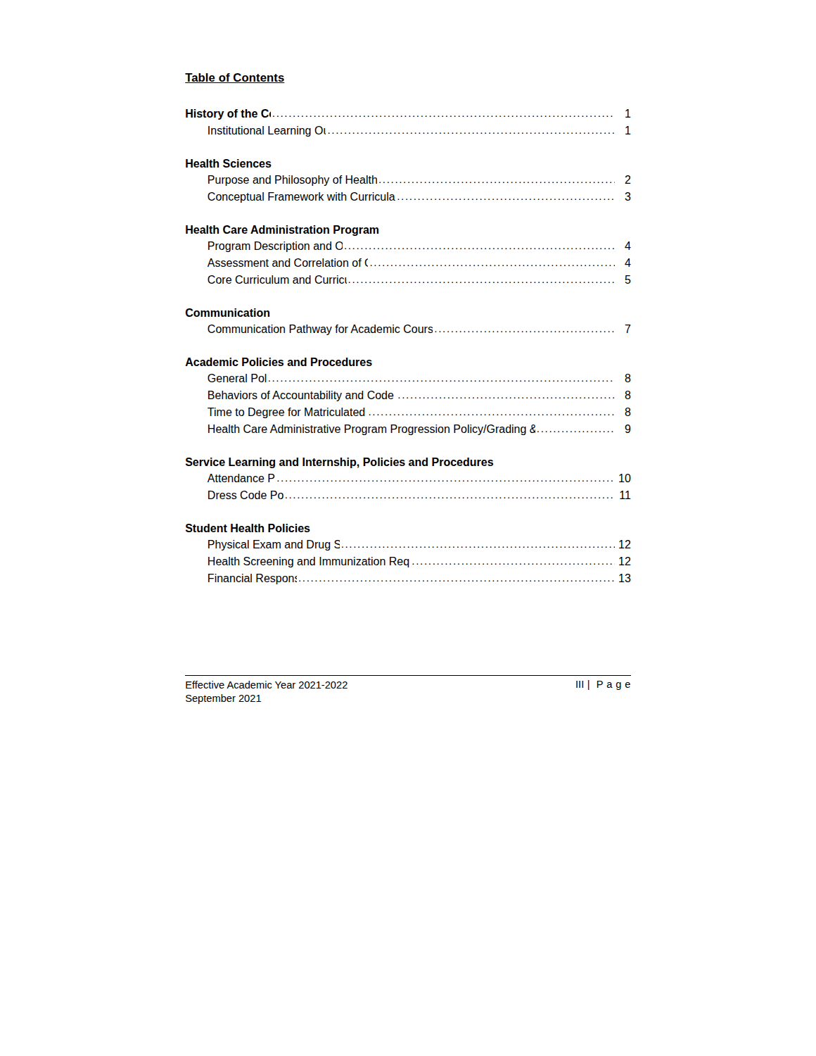Table of Contents
History of the College ................................................................................................................. 1
Institutional Learning Outcomes ............................................................................................. 1
Health Sciences
Purpose and Philosophy of Health Sciences .......................................................................... 2
Conceptual Framework with Curricular Concepts .................................................................... 3
Health Care Administration Program
Program Description and Outcomes ....................................................................................... 4
Assessment and Correlation of Outcomes ............................................................................. 4
Core Curriculum and Curriculum Plan ....................................................................................... 5
Communication
Communication Pathway for Academic Course Concerns ....................................................... 7
Academic Policies and Procedures
General Policies ..................................................................................................................... 8
Behaviors of Accountability and Code of Conduct .................................................................... 8
Time to Degree for Matriculated Students ............................................................................. 8
Health Care Administrative Program Progression Policy/Grading & Probation ...................... 9
Service Learning and Internship, Policies and Procedures
Attendance Policy ............................................................................................................. 10
Dress Code Policies ........................................................................................................... 11
Student Health Policies
Physical Exam and Drug Screening ......................................................................................... 12
Health Screening and Immunization Requirements ............................................................. 12
Financial Responsibility ..................................................................................................... 13
Effective Academic Year 2021-2022
September 2021
III | P a g e